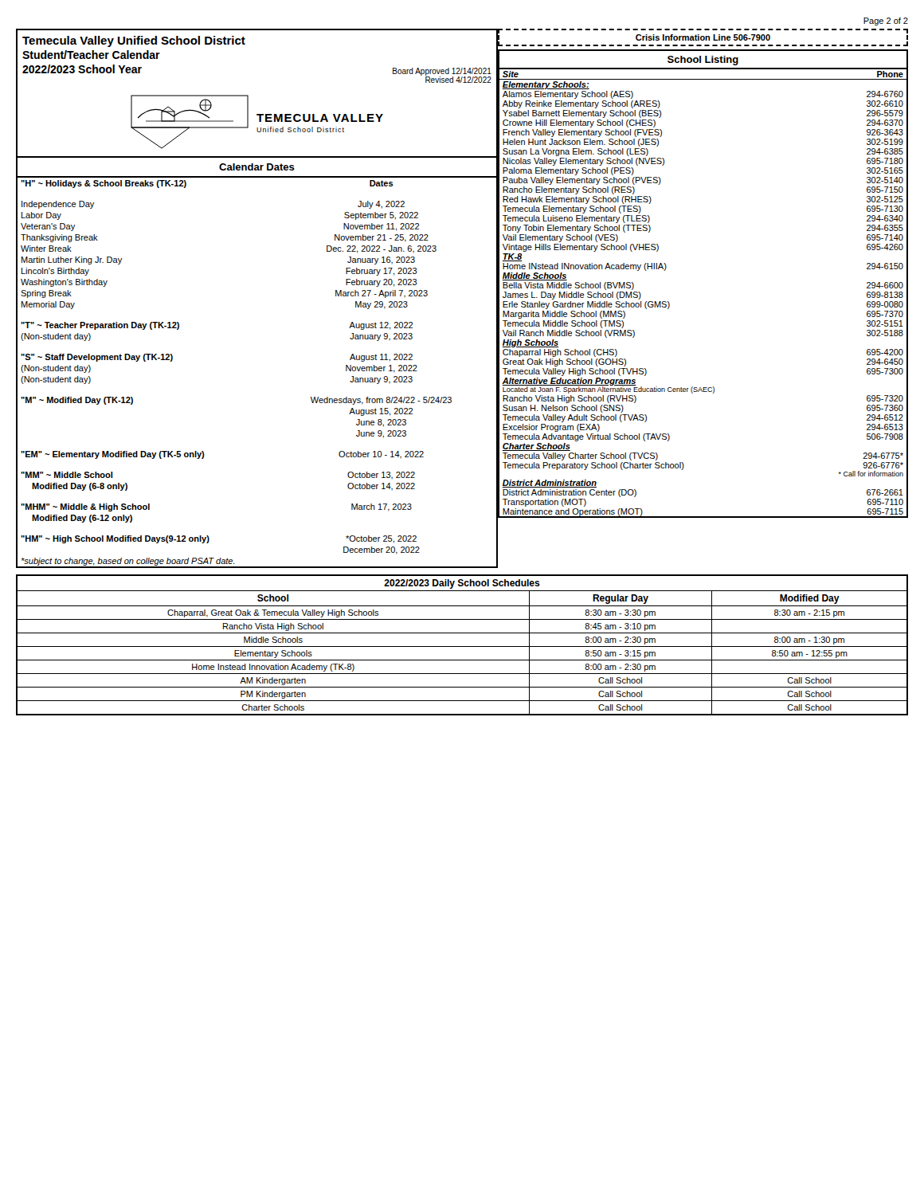Page 2 of 2
| Temecula Valley Unified School District Student/Teacher Calendar 2022/2023 School Year Board Approved 12/14/2021 Revised 4/12/2022 TEMECULA VALLEY Unified School District Calendar Dates / "H" ~ Holidays & School Breaks (TK-12) / Dates / / Independence Day / July 4, 2022 / / Labor Day / September 5, 2022 / / Veteran's Day / November 11, 2022 / / Thanksgiving Break / November 21 - 25, 2022 / / Winter Break / Dec. 22, 2022 - Jan. 6, 2023 / / Martin Luther King Jr. Day / January 16, 2023 / / Lincoln's Birthday / February 17, 2023 / / Washington's Birthday / February 20, 2023 / / Spring Break / March 27 - April 7, 2023 / / Memorial Day / May 29, 2023 / / "T" ~ Teacher Preparation Day (TK-12) / August 12, 2022 / / (Non-student day) / January 9, 2023 / / "S" ~ Staff Development Day (TK-12) / August 11, 2022 / / (Non-student day) / November 1, 2022 / / (Non-student day) / January 9, 2023 / / "M" ~ Modified Day (TK-12) / Wednesdays, from 8/24/22 - 5/24/23 / / / August 15, 2022 / / / June 8, 2023 / / / June 9, 2023 / / "EM" ~ Elementary Modified Day (TK-5 only) / October 10 - 14, 2022 / / "MM" ~ Middle School / October 13, 2022 / / Modified Day (6-8 only) / October 14, 2022 / / "MHM" ~ Middle & High School / March 17, 2023 / / Modified Day (6-12 only) / / / "HM" ~ High School Modified Days(9-12 only) / *October 25, 2022 / / / December 20, 2022 / / *subject to change, based on college board PSAT date. / | Crisis Information Line 506-7900 School Listing / Site / Phone / / Elementary Schools: / / / Alamos Elementary School (AES) / 294-6760 / / Abby Reinke Elementary School (ARES) / 302-6610 / / Ysabel Barnett Elementary School (BES) / 296-5579 / / Crowne Hill Elementary School (CHES) / 294-6370 / / French Valley Elementary School (FVES) / 926-3643 / / Helen Hunt Jackson Elem. School (JES) / 302-5199 / / Susan La Vorgna Elem. School (LES) / 294-6385 / / Nicolas Valley Elementary School (NVES) / 695-7180 / / Paloma Elementary School (PES) / 302-5165 / / Pauba Valley Elementary School (PVES) / 302-5140 / / Rancho Elementary School (RES) / 695-7150 / / Red Hawk Elementary School (RHES) / 302-5125 / / Temecula Elementary School (TES) / 695-7130 / / Temecula Luiseno Elementary (TLES) / 294-6340 / / Tony Tobin Elementary School (TTES) / 294-6355 / / Vail Elementary School (VES) / 695-7140 / / Vintage Hills Elementary School (VHES) / 695-4260 / / TK-8 / / / Home INstead INnovation Academy (HIIA) / 294-6150 / / Middle Schools / / / Bella Vista Middle School (BVMS) / 294-6600 / / James L. Day Middle School (DMS) / 699-8138 / / Erle Stanley Gardner Middle School (GMS) / 699-0080 / / Margarita Middle School (MMS) / 695-7370 / / Temecula Middle School (TMS) / 302-5151 / / Vail Ranch Middle School (VRMS) / 302-5188 / / High Schools / / / Chaparral High School (CHS) / 695-4200 / / Great Oak High School (GOHS) / 294-6450 / / Temecula Valley High School (TVHS) / 695-7300 / / Alternative Education Programs / / / Located at Joan F. Sparkman Alternative Education Center (SAEC) / / / Rancho Vista High School (RVHS) / 695-7320 / / Susan H. Nelson School (SNS) / 695-7360 / / Temecula Valley Adult School (TVAS) / 294-6512 / / Excelsior Program (EXA) / 294-6513 / / Temecula Advantage Virtual School (TAVS) / 506-7908 / / Charter Schools / / / Temecula Valley Charter School (TVCS) / 294-6775* / / Temecula Preparatory School (Charter School) / 926-6776* / / * Call for information / / District Administration / / / District Administration Center (DO) / 676-2661 / / Transportation (MOT) / 695-7110 / / Maintenance and Operations (MOT) / 695-7115 / |
| 2022/2023 Daily School Schedules |
| --- |
| School | Regular Day | Modified Day |
| Chaparral, Great Oak & Temecula Valley High Schools | 8:30 am - 3:30 pm | 8:30 am - 2:15 pm |
| Rancho Vista High School | 8:45 am - 3:10 pm | |
| Middle Schools | 8:00 am - 2:30 pm | 8:00 am - 1:30 pm |
| Elementary Schools | 8:50 am - 3:15 pm | 8:50 am - 12:55 pm |
| Home Instead Innovation Academy (TK-8) | 8:00 am - 2:30 pm | |
| AM Kindergarten | Call School | Call School |
| PM Kindergarten | Call School | Call School |
| Charter Schools | Call School | Call School |